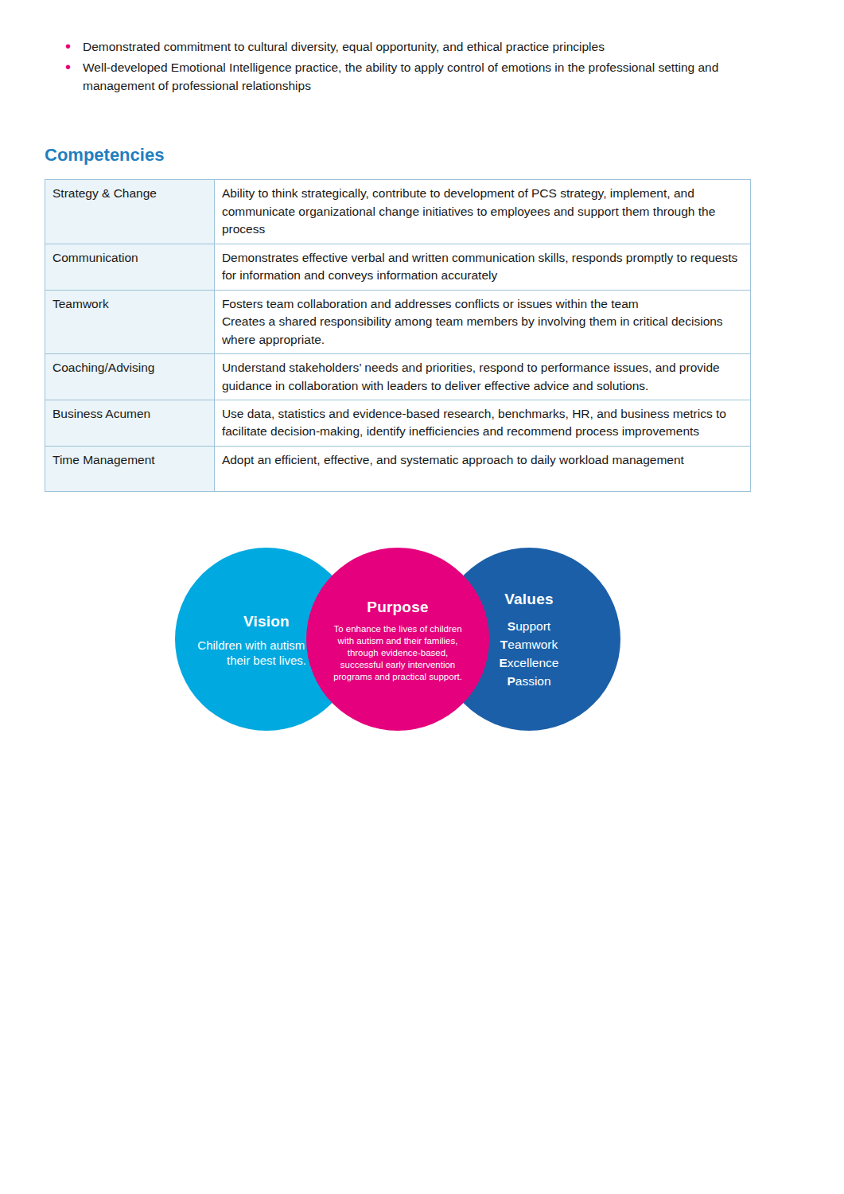Demonstrated commitment to cultural diversity, equal opportunity, and ethical practice principles
Well-developed Emotional Intelligence practice, the ability to apply control of emotions in the professional setting and management of professional relationships
Competencies
| Strategy & Change | Ability to think strategically, contribute to development of PCS strategy, implement, and communicate organizational change initiatives to employees and support them through the process |
| Communication | Demonstrates effective verbal and written communication skills, responds promptly to requests for information and conveys information accurately |
| Teamwork | Fosters team collaboration and addresses conflicts or issues within the team Creates a shared responsibility among team members by involving them in critical decisions where appropriate. |
| Coaching/Advising | Understand stakeholders’ needs and priorities, respond to performance issues, and provide guidance in collaboration with leaders to deliver effective advice and solutions. |
| Business Acumen | Use data, statistics and evidence-based research, benchmarks, HR, and business metrics to facilitate decision-making, identify inefficiencies and recommend process improvements |
| Time Management | Adopt an efficient, effective, and systematic approach to daily workload management |
Vision
Children with autism living their best lives.
Purpose
To enhance the lives of children with autism and their families, through evidence-based, successful early intervention programs and practical support.
Values
Support
Teamwork
Excellence
Passion